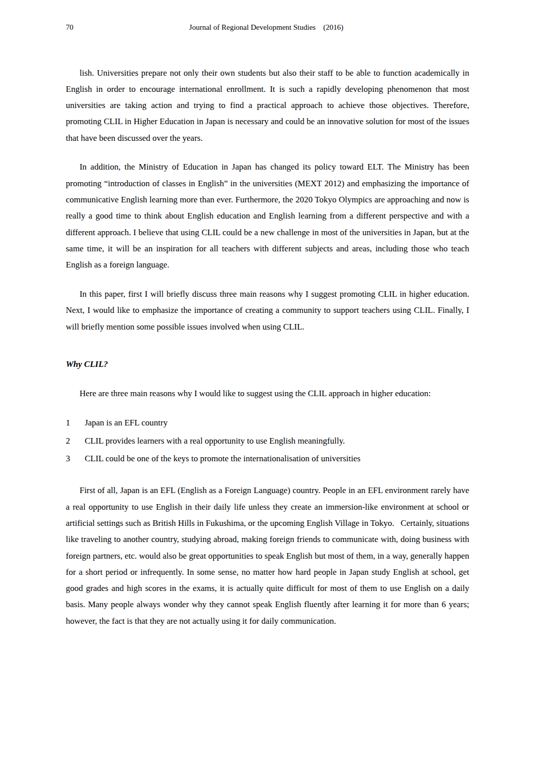70 Journal of Regional Development Studies　(2016)
lish. Universities prepare not only their own students but also their staff to be able to function academically in English in order to encourage international enrollment. It is such a rapidly developing phenomenon that most universities are taking action and trying to find a practical approach to achieve those objectives. Therefore, promoting CLIL in Higher Education in Japan is necessary and could be an innovative solution for most of the issues that have been discussed over the years.
In addition, the Ministry of Education in Japan has changed its policy toward ELT. The Ministry has been promoting “introduction of classes in English” in the universities (MEXT 2012) and emphasizing the importance of communicative English learning more than ever. Furthermore, the 2020 Tokyo Olympics are approaching and now is really a good time to think about English education and English learning from a different perspective and with a different approach. I believe that using CLIL could be a new challenge in most of the universities in Japan, but at the same time, it will be an inspiration for all teachers with different subjects and areas, including those who teach English as a foreign language.
In this paper, first I will briefly discuss three main reasons why I suggest promoting CLIL in higher education. Next, I would like to emphasize the importance of creating a community to support teachers using CLIL. Finally, I will briefly mention some possible issues involved when using CLIL.
Why CLIL?
Here are three main reasons why I would like to suggest using the CLIL approach in higher education:
Japan is an EFL country
CLIL provides learners with a real opportunity to use English meaningfully.
CLIL could be one of the keys to promote the internationalisation of universities
First of all, Japan is an EFL (English as a Foreign Language) country. People in an EFL environment rarely have a real opportunity to use English in their daily life unless they create an immersion-like environment at school or artificial settings such as British Hills in Fukushima, or the upcoming English Village in Tokyo.  Certainly, situations like traveling to another country, studying abroad, making foreign friends to communicate with, doing business with foreign partners, etc. would also be great opportunities to speak English but most of them, in a way, generally happen for a short period or infrequently. In some sense, no matter how hard people in Japan study English at school, get good grades and high scores in the exams, it is actually quite difficult for most of them to use English on a daily basis. Many people always wonder why they cannot speak English fluently after learning it for more than 6 years; however, the fact is that they are not actually using it for daily communication.